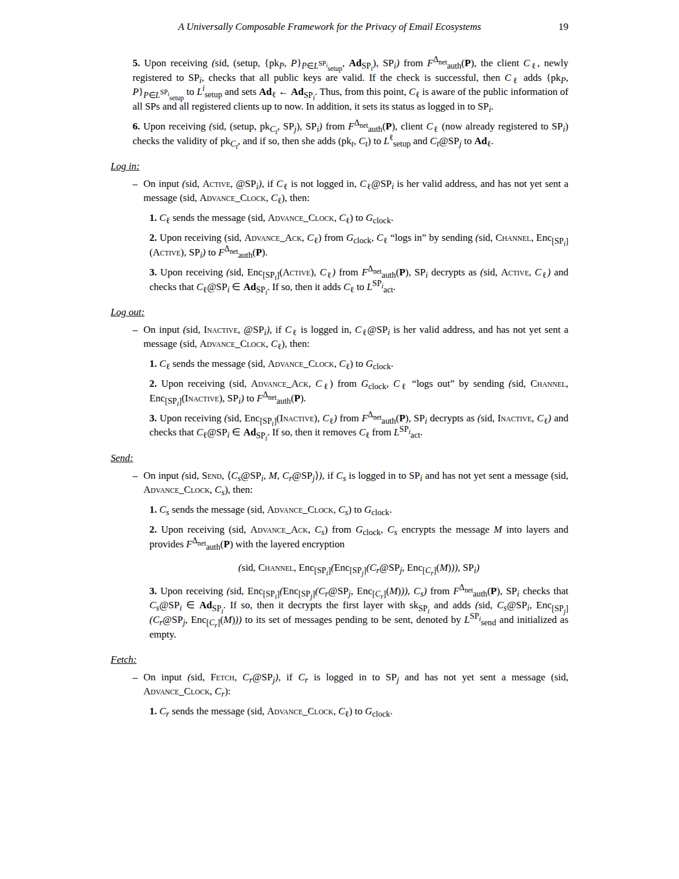A Universally Composable Framework for the Privacy of Email Ecosystems 19
5. Upon receiving (sid, (setup, {pkP, P}P∈LSPisetup, AdSPi), SPi) from FΔnetauth(P), the client Cℓ, newly registered to SPi, checks that all public keys are valid. If the check is successful, then Cℓ adds {pkP, P}P∈LSPisetup to Lisetup and sets Adℓ ← AdSPi. Thus, from this point, Cℓ is aware of the public information of all SPs and all registered clients up to now. In addition, it sets its status as logged in to SPi.
6. Upon receiving (sid, (setup, pkCt, SPj), SPi) from FΔnetauth(P), client Cℓ (now already registered to SPi) checks the validity of pkCt, and if so, then she adds (pkt, Ct) to Lℓsetup and Ct@SPj to Adℓ.
Log in:
On input (sid, Active, @SPi), if Cℓ is not logged in, Cℓ@SPi is her valid address, and has not yet sent a message (sid, Advance_Clock, Cℓ), then:
1. Cℓ sends the message (sid, Advance_Clock, Cℓ) to Gclock.
2. Upon receiving (sid, Advance_Ack, Cℓ) from Gclock, Cℓ “logs in” by sending (sid, Channel, Enc[SPi](Active), SPi) to FΔnetauth(P).
3. Upon receiving (sid, Enc[SPi](Active), Cℓ) from FΔnetauth(P), SPi decrypts as (sid, Active, Cℓ) and checks that Cℓ@SPi ∈ AdSPi. If so, then it adds Cℓ to LSPiact.
Log out:
On input (sid, Inactive, @SPi), if Cℓ is logged in, Cℓ@SPi is her valid address, and has not yet sent a message (sid, Advance_Clock, Cℓ), then:
1. Cℓ sends the message (sid, Advance_Clock, Cℓ) to Gclock.
2. Upon receiving (sid, Advance_Ack, Cℓ) from Gclock, Cℓ “logs out” by sending (sid, Channel, Enc[SPi](Inactive), SPi) to FΔnetauth(P).
3. Upon receiving (sid, Enc[SPi](Inactive), Cℓ) from FΔnetauth(P), SPi decrypts as (sid, Inactive, Cℓ) and checks that Cℓ@SPi ∈ AdSPi. If so, then it removes Cℓ from LSPiact.
Send:
On input (sid, Send, ⟨Cs@SPi, M, Cr@SPj⟩), if Cs is logged in to SPi and has not yet sent a message (sid, Advance_Clock, Cs), then:
1. Cs sends the message (sid, Advance_Clock, Cs) to Gclock.
2. Upon receiving (sid, Advance_Ack, Cs) from Gclock, Cs encrypts the message M into layers and provides FΔnetauth(P) with the layered encryption
(sid, Channel, Enc[SPi](Enc[SPj](Cr@SPj, Enc[Cr](M))), SPi)
3. Upon receiving (sid, Enc[SPi](Enc[SPj](Cr@SPj, Enc[Cr](M))), Cs) from FΔnetauth(P), SPi checks that Cs@SPi ∈ AdSPi. If so, then it decrypts the first layer with skSPi and adds (sid, Cs@SPi, Enc[SPj](Cr@SPj, Enc[Cr](M))) to its set of messages pending to be sent, denoted by LSPisend and initialized as empty.
Fetch:
On input (sid, Fetch, Cr@SPj), if Cr is logged in to SPj and has not yet sent a message (sid, Advance_Clock, Cr):
1. Cr sends the message (sid, Advance_Clock, Cℓ) to Gclock.